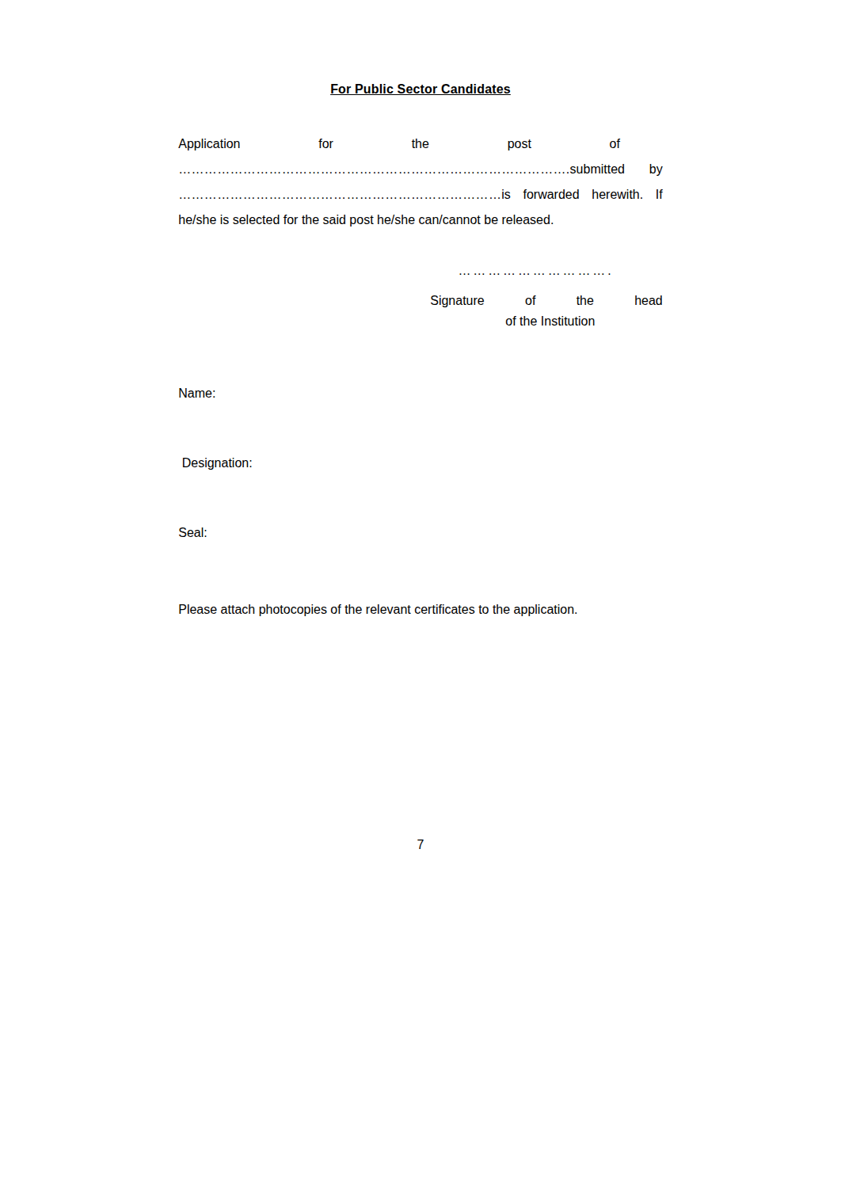For Public Sector Candidates
Application for the post of ………………………………………………………………………………. submitted by …………………………………………………………………is forwarded herewith. If he/she is selected for the said post he/she can/cannot be released.
…………………………. Signature of the head of the Institution
Name:
Designation:
Seal:
Please attach photocopies of the relevant certificates to the application.
7